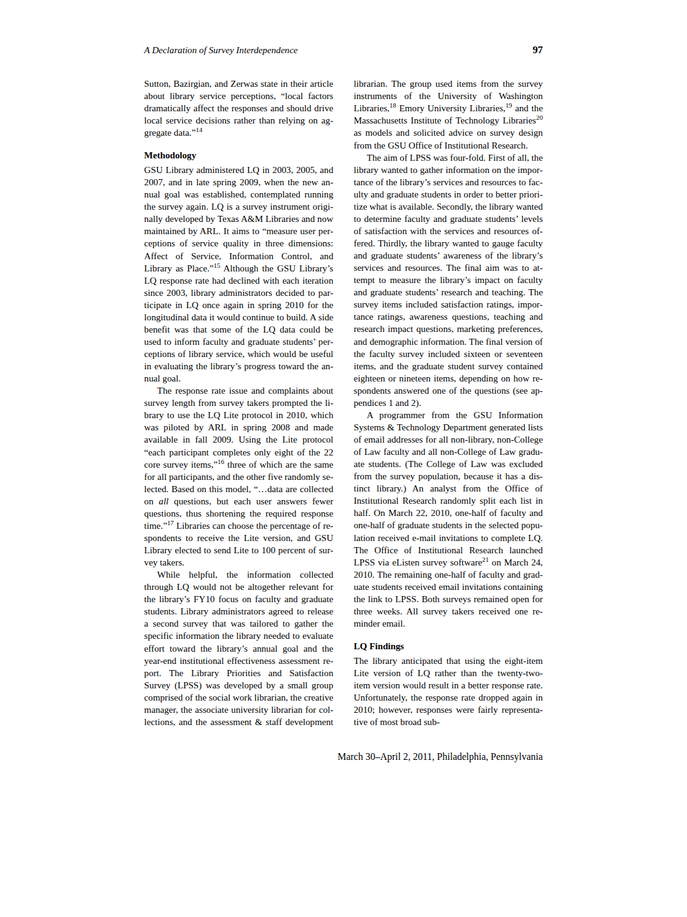A Declaration of Survey Interdependence
97
Sutton, Bazirgian, and Zerwas state in their article about library service perceptions, “local factors dramatically affect the responses and should drive local service decisions rather than relying on aggregate data.”14
Methodology
GSU Library administered LQ in 2003, 2005, and 2007, and in late spring 2009, when the new annual goal was established, contemplated running the survey again. LQ is a survey instrument originally developed by Texas A&M Libraries and now maintained by ARL. It aims to “measure user perceptions of service quality in three dimensions: Affect of Service, Information Control, and Library as Place.”15 Although the GSU Library’s LQ response rate had declined with each iteration since 2003, library administrators decided to participate in LQ once again in spring 2010 for the longitudinal data it would continue to build. A side benefit was that some of the LQ data could be used to inform faculty and graduate students’ perceptions of library service, which would be useful in evaluating the library’s progress toward the annual goal.
The response rate issue and complaints about survey length from survey takers prompted the library to use the LQ Lite protocol in 2010, which was piloted by ARL in spring 2008 and made available in fall 2009. Using the Lite protocol “each participant completes only eight of the 22 core survey items,”16 three of which are the same for all participants, and the other five randomly selected. Based on this model, “…data are collected on all questions, but each user answers fewer questions, thus shortening the required response time.”17 Libraries can choose the percentage of respondents to receive the Lite version, and GSU Library elected to send Lite to 100 percent of survey takers.
While helpful, the information collected through LQ would not be altogether relevant for the library’s FY10 focus on faculty and graduate students. Library administrators agreed to release a second survey that was tailored to gather the specific information the library needed to evaluate effort toward the library’s annual goal and the year-end institutional effectiveness assessment report. The Library Priorities and Satisfaction Survey (LPSS) was developed by a small group comprised of the social work librarian, the creative manager, the associate university librarian for collections, and the assessment & staff development librarian. The group used items from the survey instruments of the University of Washington Libraries,18 Emory University Libraries,19 and the Massachusetts Institute of Technology Libraries20 as models and solicited advice on survey design from the GSU Office of Institutional Research.
The aim of LPSS was four-fold. First of all, the library wanted to gather information on the importance of the library’s services and resources to faculty and graduate students in order to better prioritize what is available. Secondly, the library wanted to determine faculty and graduate students’ levels of satisfaction with the services and resources offered. Thirdly, the library wanted to gauge faculty and graduate students’ awareness of the library’s services and resources. The final aim was to attempt to measure the library’s impact on faculty and graduate students’ research and teaching. The survey items included satisfaction ratings, importance ratings, awareness questions, teaching and research impact questions, marketing preferences, and demographic information. The final version of the faculty survey included sixteen or seventeen items, and the graduate student survey contained eighteen or nineteen items, depending on how respondents answered one of the questions (see appendices 1 and 2).
A programmer from the GSU Information Systems & Technology Department generated lists of email addresses for all non-library, non-College of Law faculty and all non-College of Law graduate students. (The College of Law was excluded from the survey population, because it has a distinct library.) An analyst from the Office of Institutional Research randomly split each list in half. On March 22, 2010, one-half of faculty and one-half of graduate students in the selected population received e-mail invitations to complete LQ. The Office of Institutional Research launched LPSS via eListen survey software21 on March 24, 2010. The remaining one-half of faculty and graduate students received email invitations containing the link to LPSS. Both surveys remained open for three weeks. All survey takers received one reminder email.
LQ Findings
The library anticipated that using the eight-item Lite version of LQ rather than the twenty-two-item version would result in a better response rate. Unfortunately, the response rate dropped again in 2010; however, responses were fairly representative of most broad sub-
March 30–April 2, 2011, Philadelphia, Pennsylvania